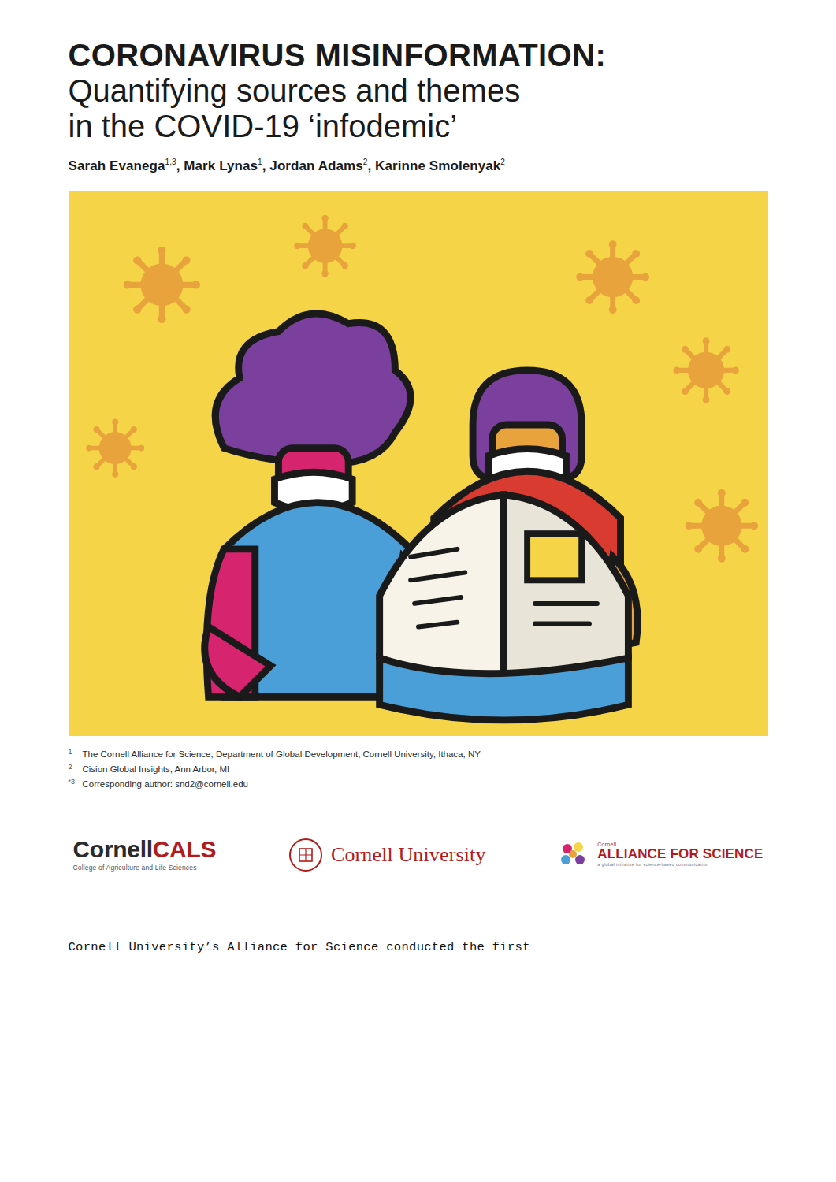CORONAVIRUS MISINFORMATION: Quantifying sources and themes in the COVID-19 ‘infodemic’
Sarah Evanega1,3, Mark Lynas1, Jordan Adams2, Karinne Smolenyak2
Illustration of two masked people reading a newspaper Two stylized figures wearing face masks read a newspaper together, surrounded by orange coronavirus particles on a yellow background.
1 The Cornell Alliance for Science, Department of Global Development, Cornell University, Ithaca, NY
2 Cision Global Insights, Ann Arbor, MI
*3 Corresponding author: snd2@cornell.edu
CornellCALS
College of Agriculture and Life Sciences
Cornell University
Cornell ALLIANCE FOR SCIENCE a global initiative for science-based communication
Cornell University’s Alliance for Science conducted the first